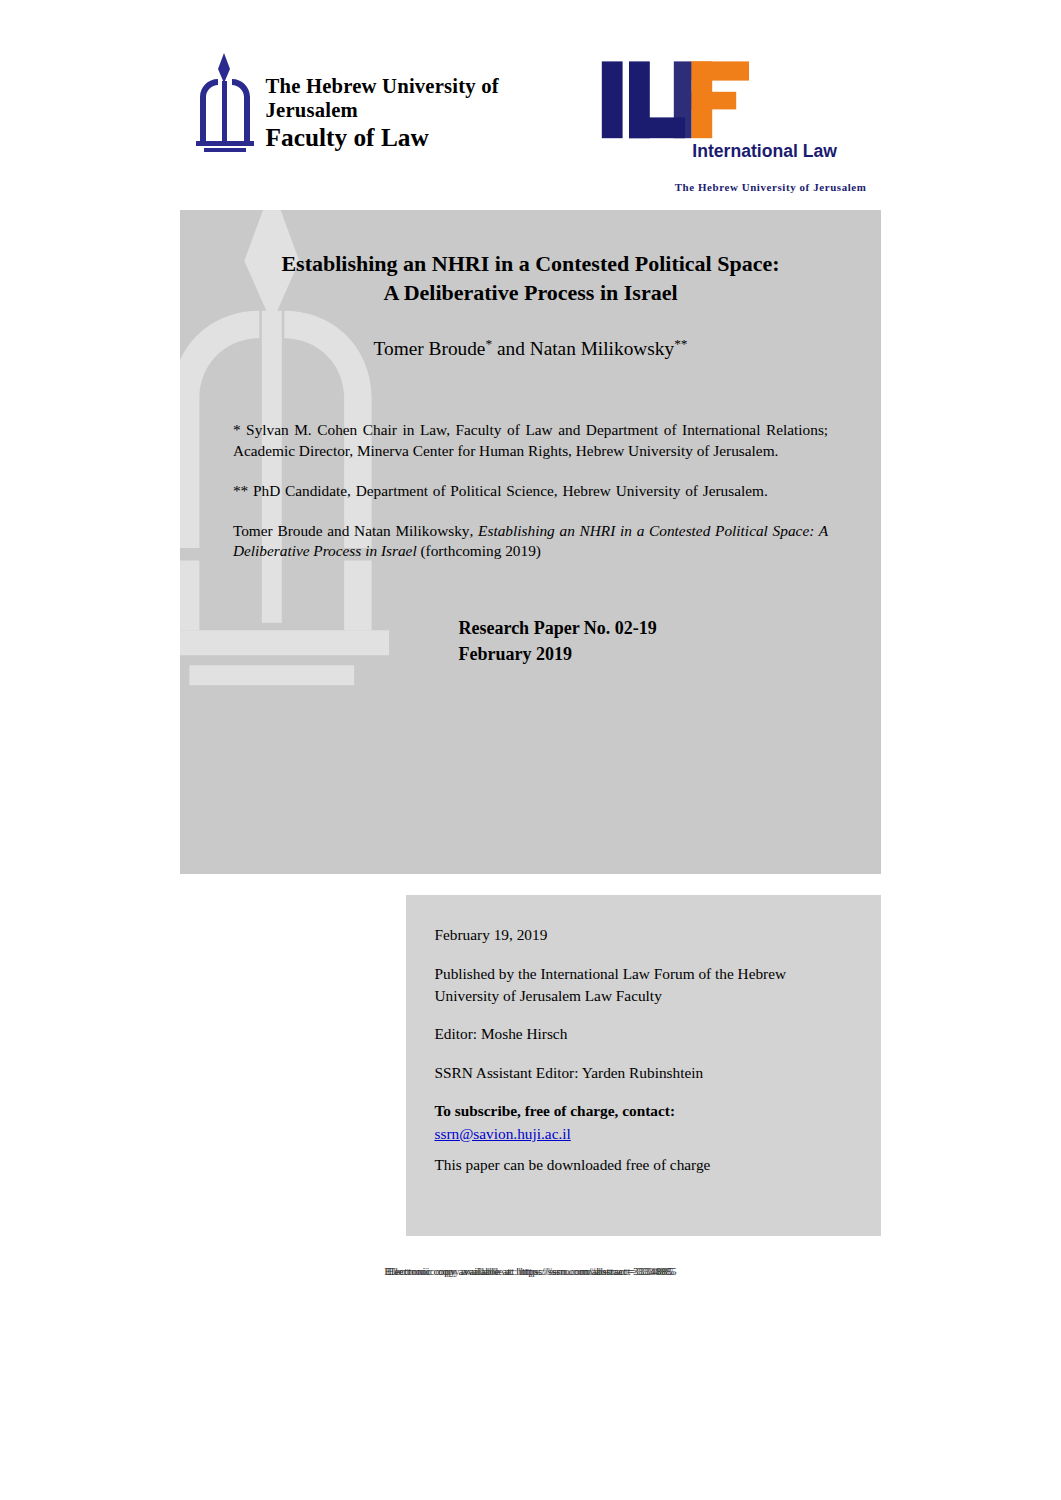The Hebrew University of Jerusalem
Faculty of Law
International Law Forum
The Hebrew University of Jerusalem
Establishing an NHRI in a Contested Political Space:
A Deliberative Process in Israel
Tomer Broude* and Natan Milikowsky**
* Sylvan M. Cohen Chair in Law, Faculty of Law and Department of International Relations; Academic Director, Minerva Center for Human Rights, Hebrew University of Jerusalem.
** PhD Candidate, Department of Political Science, Hebrew University of Jerusalem.
Tomer Broude and Natan Milikowsky, Establishing an NHRI in a Contested Political Space: A Deliberative Process in Israel (forthcoming 2019)
Research Paper No. 02-19
February 2019
February 19, 2019
Published by the International Law Forum of the Hebrew University of Jerusalem Law Faculty
Editor: Moshe Hirsch
SSRN Assistant Editor: Yarden Rubinshtein
To subscribe, free of charge, contact:
ssrn@savion.huji.ac.il
This paper can be downloaded free of charge
Electronic copy available at: https://ssrn.com/abstract=3334885 Electronic copy available at: https://ssrn.com/abstract=3334885 Electronic copy available at: https://ssrn.com/abstract=3334885